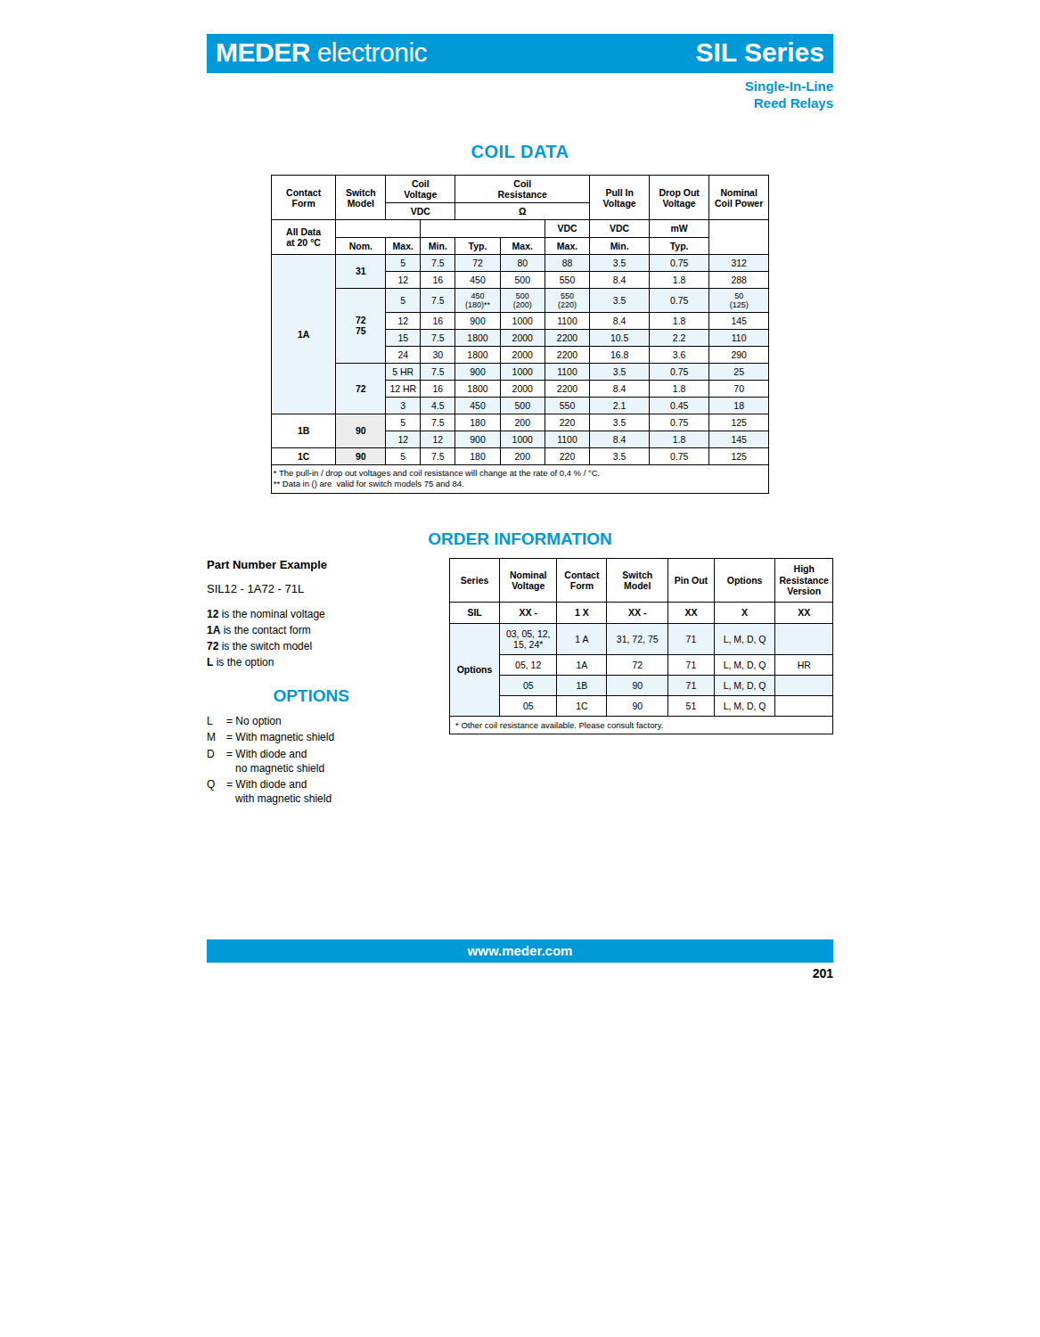MEDER electronic
SIL Series
Single-In-Line
Reed Relays
COIL DATA
| Contact Form | Switch Model | Coil Voltage | Coil Resistance | Pull In Voltage | Drop Out Voltage | Nominal Coil Power |
| --- | --- | --- | --- | --- | --- | --- |
| VDC | Ω |
| All Data at 20 °C | | | VDC | VDC | mW |
| Nom. | Max. | Min. | Typ. | Max. | Max. | Min. | Typ. |
| 1A | 31 | 5 | 7.5 | 72 | 80 | 88 | 3.5 | 0.75 | 312 |
| 12 | 16 | 450 | 500 | 550 | 8.4 | 1.8 | 288 |
| 72 75 | 5 | 7.5 | 450 (180)** | 500 (200) | 550 (220) | 3.5 | 0.75 | 50 (125) |
| 12 | 16 | 900 | 1000 | 1100 | 8.4 | 1.8 | 145 |
| 15 | 7.5 | 1800 | 2000 | 2200 | 10.5 | 2.2 | 110 |
| 24 | 30 | 1800 | 2000 | 2200 | 16.8 | 3.6 | 290 |
| 72 | 5 HR | 7.5 | 900 | 1000 | 1100 | 3.5 | 0.75 | 25 |
| 12 HR | 16 | 1800 | 2000 | 2200 | 8.4 | 1.8 | 70 |
| 3 | 4.5 | 450 | 500 | 550 | 2.1 | 0.45 | 18 |
| 1B | 90 | 5 | 7.5 | 180 | 200 | 220 | 3.5 | 0.75 | 125 |
| 12 | 12 | 900 | 1000 | 1100 | 8.4 | 1.8 | 145 |
| 1C | 90 | 5 | 7.5 | 180 | 200 | 220 | 3.5 | 0.75 | 125 |
| * The pull-in / drop out voltages and coil resistance will change at the rate of 0,4 % / °C. ** Data in () are valid for switch models 75 and 84. |
ORDER INFORMATION
Part Number Example
SIL12 - 1A72 - 71L
12 is the nominal voltage
1A is the contact form
72 is the switch model
L is the option
OPTIONS
| L | = No option |
| M | = With magnetic shield |
| D | = With diode and no magnetic shield |
| Q | = With diode and with magnetic shield |
| Series | Nominal Voltage | Contact Form | Switch Model | Pin Out | Options | High Resistance Version |
| --- | --- | --- | --- | --- | --- | --- |
| SIL | XX - | 1 X | XX - | XX | X | XX |
| Options | 03, 05, 12, 15, 24* | 1 A | 31, 72, 75 | 71 | L, M, D, Q | |
| 05, 12 | 1A | 72 | 71 | L, M, D, Q | HR |
| 05 | 1B | 90 | 71 | L, M, D, Q | |
| 05 | 1C | 90 | 51 | L, M, D, Q | |
| * Other coil resistance available. Please consult factory. |
www.meder.com
201